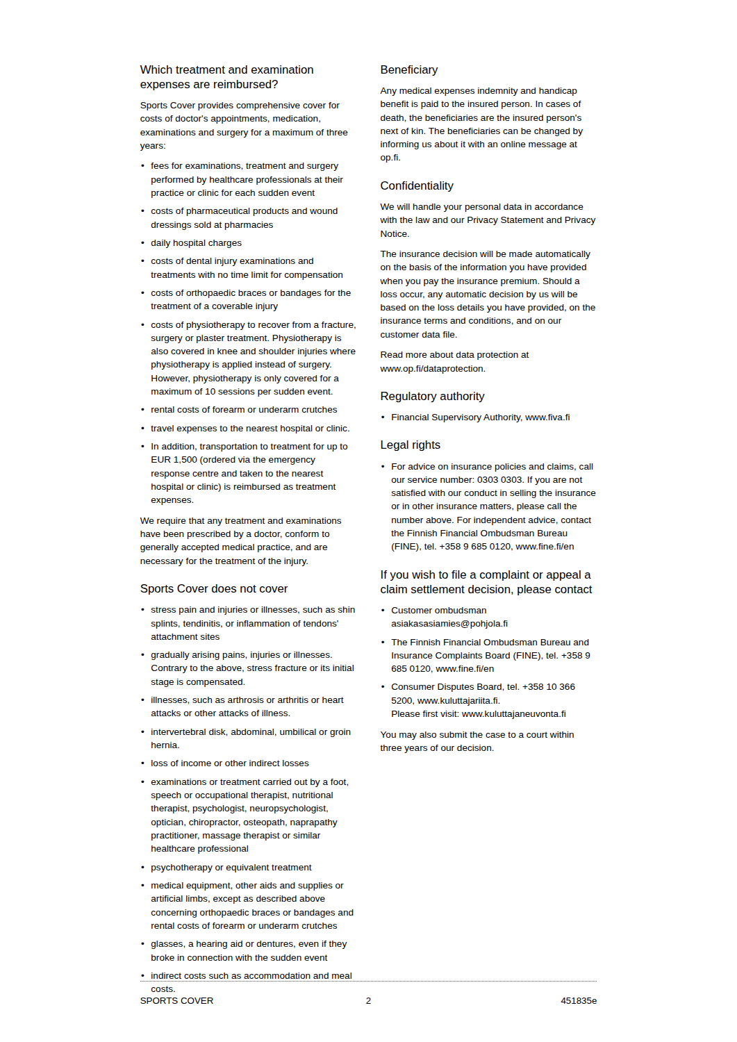Which treatment and examination expenses are reimbursed?
Sports Cover provides comprehensive cover for costs of doctor's appointments, medication, examinations and surgery for a maximum of three years:
fees for examinations, treatment and surgery performed by healthcare professionals at their practice or clinic for each sudden event
costs of pharmaceutical products and wound dressings sold at pharmacies
daily hospital charges
costs of dental injury examinations and treatments with no time limit for compensation
costs of orthopaedic braces or bandages for the treatment of a coverable injury
costs of physiotherapy to recover from a fracture, surgery or plaster treatment. Physiotherapy is also covered in knee and shoulder injuries where physiotherapy is applied instead of surgery. However, physiotherapy is only covered for a maximum of 10 sessions per sudden event.
rental costs of forearm or underarm crutches
travel expenses to the nearest hospital or clinic.
In addition, transportation to treatment for up to EUR 1,500 (ordered via the emergency response centre and taken to the nearest hospital or clinic) is reimbursed as treatment expenses.
We require that any treatment and examinations have been prescribed by a doctor, conform to generally accepted medical practice, and are necessary for the treatment of the injury.
Sports Cover does not cover
stress pain and injuries or illnesses, such as shin splints, tendinitis, or inflammation of tendons' attachment sites
gradually arising pains, injuries or illnesses. Contrary to the above, stress fracture or its initial stage is compensated.
illnesses, such as arthrosis or arthritis or heart attacks or other attacks of illness.
intervertebral disk, abdominal, umbilical or groin hernia.
loss of income or other indirect losses
examinations or treatment carried out by a foot, speech or occupational therapist, nutritional therapist, psychologist, neuropsychologist, optician, chiropractor, osteopath, naprapathy practitioner, massage therapist or similar healthcare professional
psychotherapy or equivalent treatment
medical equipment, other aids and supplies or artificial limbs, except as described above concerning orthopaedic braces or bandages and rental costs of forearm or underarm crutches
glasses, a hearing aid or dentures, even if they broke in connection with the sudden event
indirect costs such as accommodation and meal costs.
Beneficiary
Any medical expenses indemnity and handicap benefit is paid to the insured person. In cases of death, the beneficiaries are the insured person's next of kin. The beneficiaries can be changed by informing us about it with an online message at op.fi.
Confidentiality
We will handle your personal data in accordance with the law and our Privacy Statement and Privacy Notice.
The insurance decision will be made automatically on the basis of the information you have provided when you pay the insurance premium. Should a loss occur, any automatic decision by us will be based on the loss details you have provided, on the insurance terms and conditions, and on our customer data file.
Read more about data protection at www.op.fi/dataprotection.
Regulatory authority
Financial Supervisory Authority, www.fiva.fi
Legal rights
For advice on insurance policies and claims, call our service number: 0303 0303. If you are not satisfied with our conduct in selling the insurance or in other insurance matters, please call the number above. For independent advice, contact the Finnish Financial Ombudsman Bureau (FINE), tel. +358 9 685 0120, www.fine.fi/en
If you wish to file a complaint or appeal a claim settlement decision, please contact
Customer ombudsman asiakasasiamies@pohjola.fi
The Finnish Financial Ombudsman Bureau and Insurance Complaints Board (FINE), tel. +358 9 685 0120, www.fine.fi/en
Consumer Disputes Board, tel. +358 10 366 5200, www.kuluttajariita.fi.
Please first visit: www.kuluttajaneuvonta.fi
You may also submit the case to a court within three years of our decision.
SPORTS COVER
2
451835e